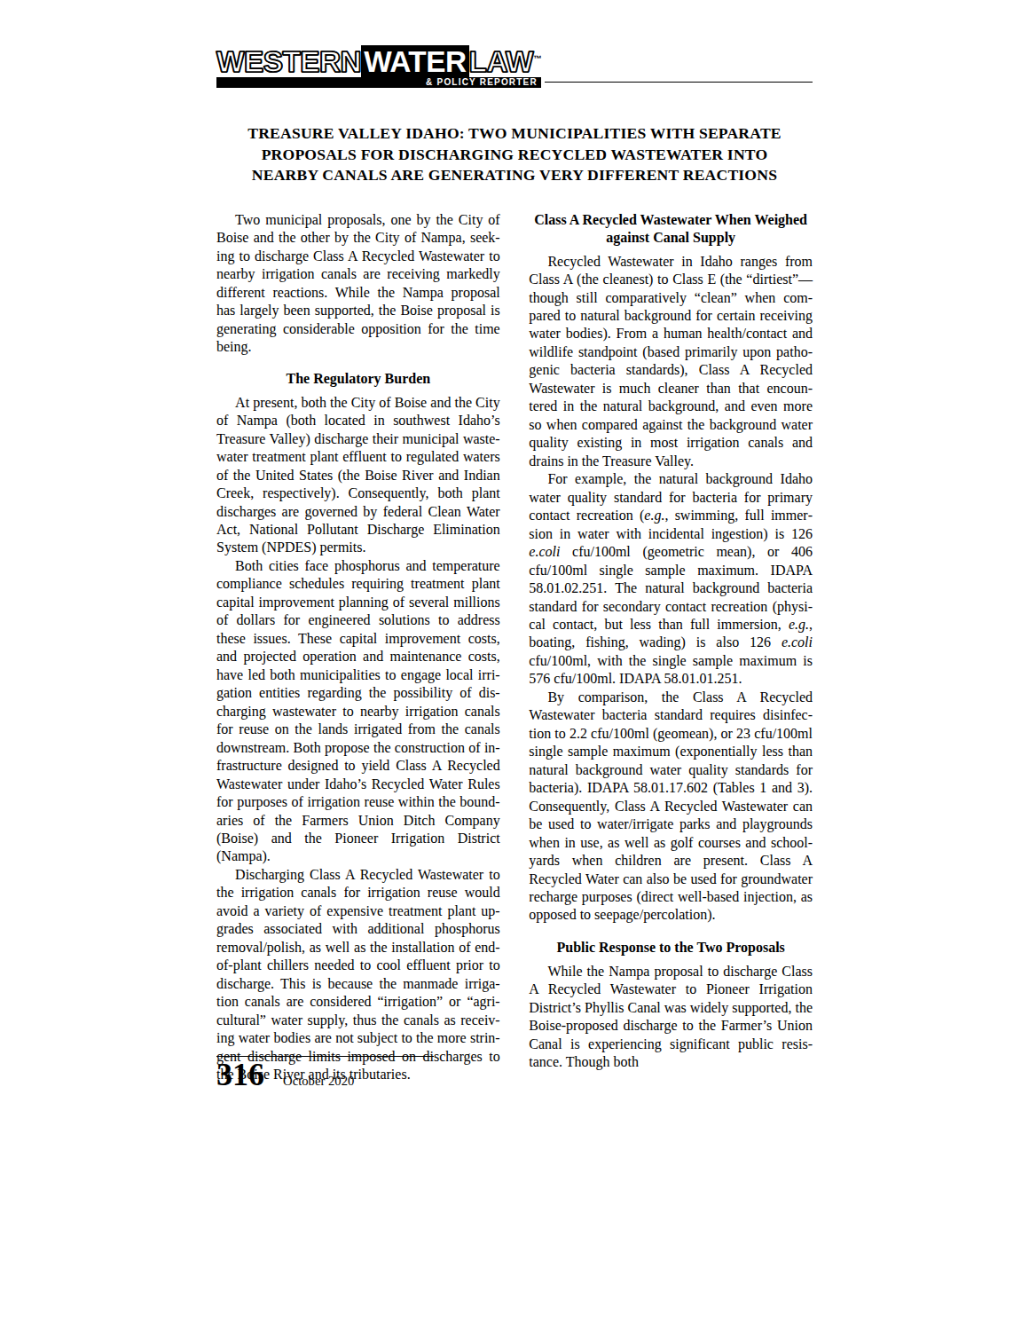WESTERN WATER LAW™
& POLICY REPORTER
Treasure Valley Idaho: Two Municipalities with Separate Proposals for Discharging Recycled Wastewater into Nearby Canals are Generating Very Different Reactions
Two municipal proposals, one by the City of Boise and the other by the City of Nampa, seeking to discharge Class A Recycled Wastewater to nearby irrigation canals are receiving markedly different reactions. While the Nampa proposal has largely been supported, the Boise proposal is generating considerable opposition for the time being.
The Regulatory Burden
At present, both the City of Boise and the City of Nampa (both located in southwest Idaho’s Treasure Valley) discharge their municipal wastewater treatment plant effluent to regulated waters of the United States (the Boise River and Indian Creek, respectively). Consequently, both plant discharges are governed by federal Clean Water Act, National Pollutant Discharge Elimination System (NPDES) permits.
Both cities face phosphorus and temperature compliance schedules requiring treatment plant capital improvement planning of several millions of dollars for engineered solutions to address these issues. These capital improvement costs, and projected operation and maintenance costs, have led both municipalities to engage local irrigation entities regarding the possibility of discharging wastewater to nearby irrigation canals for reuse on the lands irrigated from the canals downstream. Both propose the construction of infrastructure designed to yield Class A Recycled Wastewater under Idaho’s Recycled Water Rules for purposes of irrigation reuse within the boundaries of the Farmers Union Ditch Company (Boise) and the Pioneer Irrigation District (Nampa).
Discharging Class A Recycled Wastewater to the irrigation canals for irrigation reuse would avoid a variety of expensive treatment plant upgrades associated with additional phosphorus removal/polish, as well as the installation of end-of-plant chillers needed to cool effluent prior to discharge. This is because the manmade irrigation canals are considered “irrigation” or “agricultural” water supply, thus the canals as receiving water bodies are not subject to the more stringent discharge limits imposed on discharges to the Boise River and its tributaries.
Class A Recycled Wastewater When Weighed against Canal Supply
Recycled Wastewater in Idaho ranges from Class A (the cleanest) to Class E (the “dirtiest”—though still comparatively “clean” when compared to natural background for certain receiving water bodies). From a human health/contact and wildlife standpoint (based primarily upon pathogenic bacteria standards), Class A Recycled Wastewater is much cleaner than that encountered in the natural background, and even more so when compared against the background water quality existing in most irrigation canals and drains in the Treasure Valley.
For example, the natural background Idaho water quality standard for bacteria for primary contact recreation (e.g., swimming, full immersion in water with incidental ingestion) is 126 e.coli cfu/100ml (geometric mean), or 406 cfu/100ml single sample maximum. IDAPA 58.01.02.251. The natural background bacteria standard for secondary contact recreation (physical contact, but less than full immersion, e.g., boating, fishing, wading) is also 126 e.coli cfu/100ml, with the single sample maximum is 576 cfu/100ml. IDAPA 58.01.01.251.
By comparison, the Class A Recycled Wastewater bacteria standard requires disinfection to 2.2 cfu/100ml (geomean), or 23 cfu/100ml single sample maximum (exponentially less than natural background water quality standards for bacteria). IDAPA 58.01.17.602 (Tables 1 and 3). Consequently, Class A Recycled Wastewater can be used to water/irrigate parks and playgrounds when in use, as well as golf courses and schoolyards when children are present. Class A Recycled Water can also be used for groundwater recharge purposes (direct well-based injection, as opposed to seepage/percolation).
Public Response to the Two Proposals
While the Nampa proposal to discharge Class A Recycled Wastewater to Pioneer Irrigation District’s Phyllis Canal was widely supported, the Boise-proposed discharge to the Farmer’s Union Canal is experiencing significant public resistance. Though both
316 October 2020